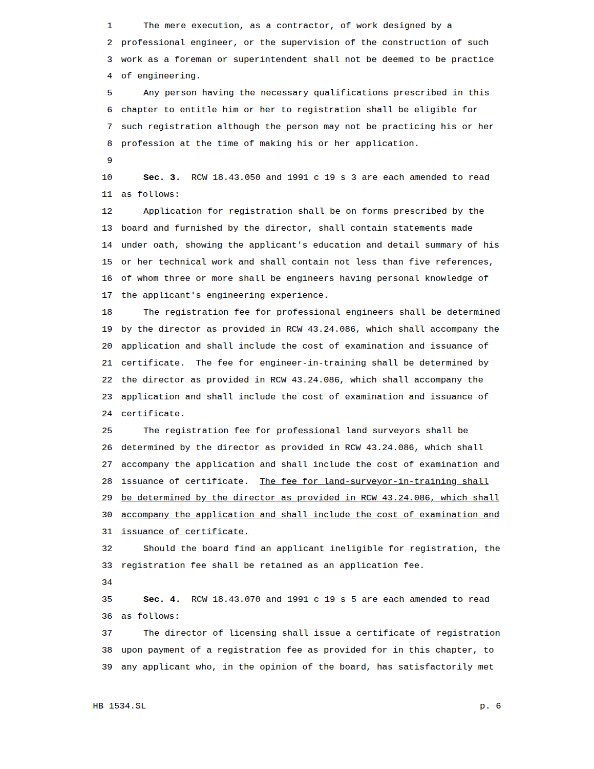The mere execution, as a contractor, of work designed by a
professional engineer, or the supervision of the construction of such
work as a foreman or superintendent shall not be deemed to be practice
of engineering.
Any person having the necessary qualifications prescribed in this
chapter to entitle him or her to registration shall be eligible for
such registration although the person may not be practicing his or her
profession at the time of making his or her application.
Sec. 3. RCW 18.43.050 and 1991 c 19 s 3 are each amended to read
as follows:
Application for registration shall be on forms prescribed by the
board and furnished by the director, shall contain statements made
under oath, showing the applicant's education and detail summary of his
or her technical work and shall contain not less than five references,
of whom three or more shall be engineers having personal knowledge of
the applicant's engineering experience.
The registration fee for professional engineers shall be determined
by the director as provided in RCW 43.24.086, which shall accompany the
application and shall include the cost of examination and issuance of
certificate. The fee for engineer-in-training shall be determined by
the director as provided in RCW 43.24.086, which shall accompany the
application and shall include the cost of examination and issuance of
certificate.
The registration fee for professional land surveyors shall be
determined by the director as provided in RCW 43.24.086, which shall
accompany the application and shall include the cost of examination and
issuance of certificate. The fee for land-surveyor-in-training shall
be determined by the director as provided in RCW 43.24.086, which shall
accompany the application and shall include the cost of examination and
issuance of certificate.
Should the board find an applicant ineligible for registration, the
registration fee shall be retained as an application fee.
Sec. 4. RCW 18.43.070 and 1991 c 19 s 5 are each amended to read
as follows:
The director of licensing shall issue a certificate of registration
upon payment of a registration fee as provided for in this chapter, to
any applicant who, in the opinion of the board, has satisfactorily met
HB 1534.SL p. 6